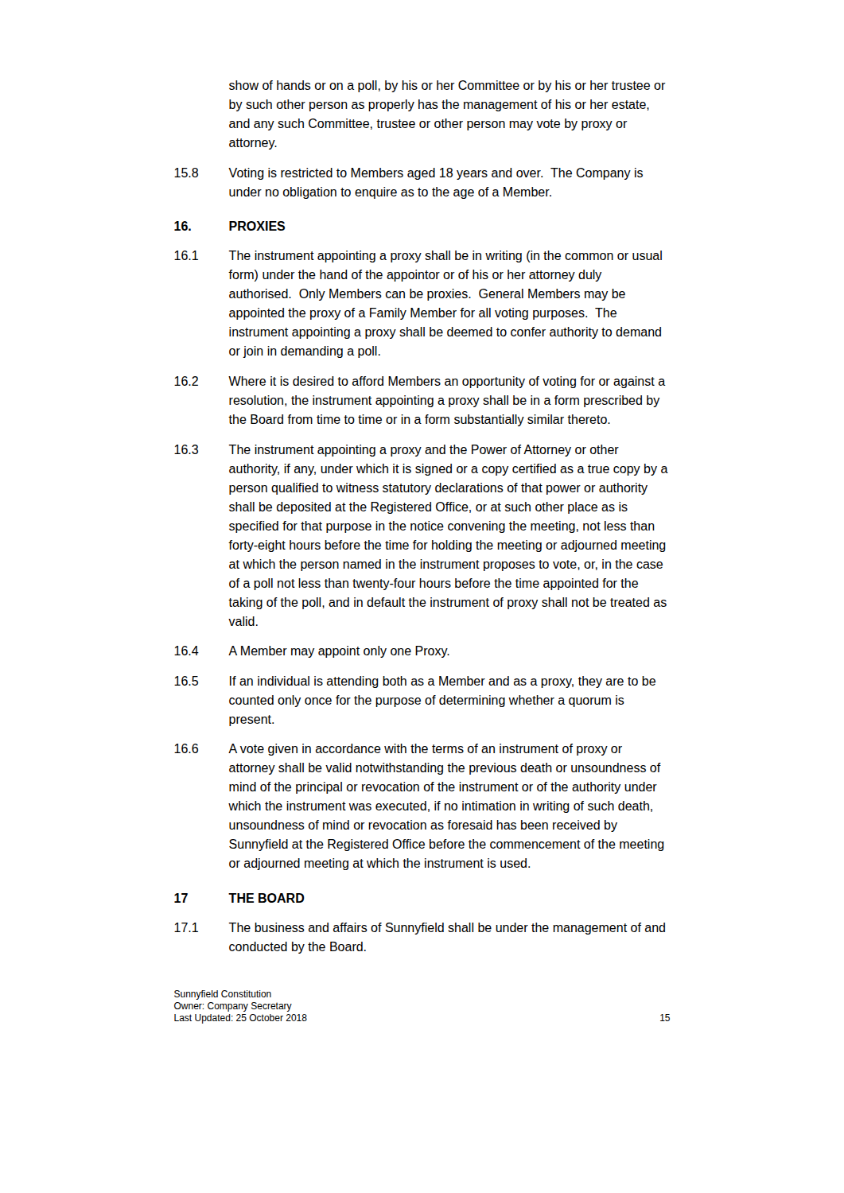show of hands or on a poll, by his or her Committee or by his or her trustee or by such other person as properly has the management of his or her estate, and any such Committee, trustee or other person may vote by proxy or attorney.
15.8
Voting is restricted to Members aged 18 years and over. The Company is under no obligation to enquire as to the age of a Member.
16.
PROXIES
16.1
The instrument appointing a proxy shall be in writing (in the common or usual form) under the hand of the appointor or of his or her attorney duly authorised. Only Members can be proxies. General Members may be appointed the proxy of a Family Member for all voting purposes. The instrument appointing a proxy shall be deemed to confer authority to demand or join in demanding a poll.
16.2
Where it is desired to afford Members an opportunity of voting for or against a resolution, the instrument appointing a proxy shall be in a form prescribed by the Board from time to time or in a form substantially similar thereto.
16.3
The instrument appointing a proxy and the Power of Attorney or other authority, if any, under which it is signed or a copy certified as a true copy by a person qualified to witness statutory declarations of that power or authority shall be deposited at the Registered Office, or at such other place as is specified for that purpose in the notice convening the meeting, not less than forty-eight hours before the time for holding the meeting or adjourned meeting at which the person named in the instrument proposes to vote, or, in the case of a poll not less than twenty-four hours before the time appointed for the taking of the poll, and in default the instrument of proxy shall not be treated as valid.
16.4
A Member may appoint only one Proxy.
16.5
If an individual is attending both as a Member and as a proxy, they are to be counted only once for the purpose of determining whether a quorum is present.
16.6
A vote given in accordance with the terms of an instrument of proxy or attorney shall be valid notwithstanding the previous death or unsoundness of mind of the principal or revocation of the instrument or of the authority under which the instrument was executed, if no intimation in writing of such death, unsoundness of mind or revocation as foresaid has been received by Sunnyfield at the Registered Office before the commencement of the meeting or adjourned meeting at which the instrument is used.
17
THE BOARD
17.1
The business and affairs of Sunnyfield shall be under the management of and conducted by the Board.
Sunnyfield Constitution
Owner: Company Secretary
Last Updated: 25 October 2018
15